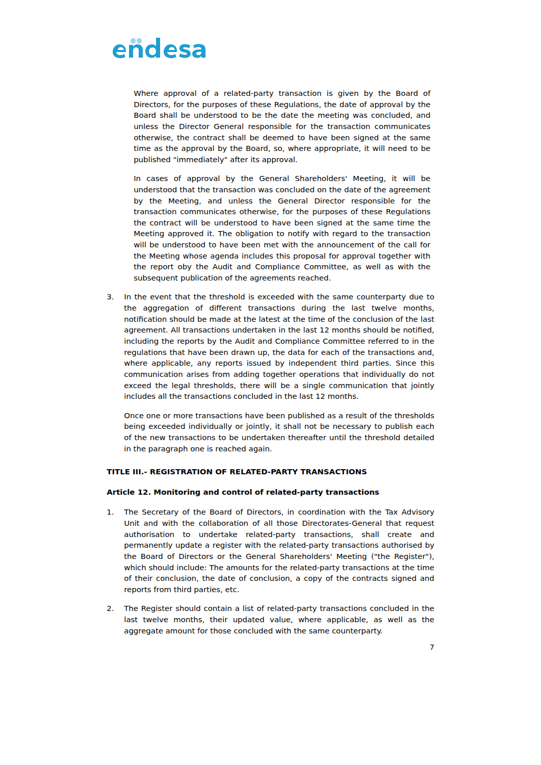Where approval of a related-party transaction is given by the Board of Directors, for the purposes of these Regulations, the date of approval by the Board shall be understood to be the date the meeting was concluded, and unless the Director General responsible for the transaction communicates otherwise, the contract shall be deemed to have been signed at the same time as the approval by the Board, so, where appropriate, it will need to be published "immediately" after its approval.
In cases of approval by the General Shareholders' Meeting, it will be understood that the transaction was concluded on the date of the agreement by the Meeting, and unless the General Director responsible for the transaction communicates otherwise, for the purposes of these Regulations the contract will be understood to have been signed at the same time the Meeting approved it. The obligation to notify with regard to the transaction will be understood to have been met with the announcement of the call for the Meeting whose agenda includes this proposal for approval together with the report oby the Audit and Compliance Committee, as well as with the subsequent publication of the agreements reached.
3.
In the event that the threshold is exceeded with the same counterparty due to the aggregation of different transactions during the last twelve months, notification should be made at the latest at the time of the conclusion of the last agreement. All transactions undertaken in the last 12 months should be notified, including the reports by the Audit and Compliance Committee referred to in the regulations that have been drawn up, the data for each of the transactions and, where applicable, any reports issued by independent third parties. Since this communication arises from adding together operations that individually do not exceed the legal thresholds, there will be a single communication that jointly includes all the transactions concluded in the last 12 months.
Once one or more transactions have been published as a result of the thresholds being exceeded individually or jointly, it shall not be necessary to publish each of the new transactions to be undertaken thereafter until the threshold detailed in the paragraph one is reached again.
TITLE III.- REGISTRATION OF RELATED-PARTY TRANSACTIONS
Article 12. Monitoring and control of related-party transactions
1.
The Secretary of the Board of Directors, in coordination with the Tax Advisory Unit and with the collaboration of all those Directorates-General that request authorisation to undertake related-party transactions, shall create and permanently update a register with the related-party transactions authorised by the Board of Directors or the General Shareholders' Meeting ("the Register"), which should include: The amounts for the related-party transactions at the time of their conclusion, the date of conclusion, a copy of the contracts signed and reports from third parties, etc.
2.
The Register should contain a list of related-party transactions concluded in the last twelve months, their updated value, where applicable, as well as the aggregate amount for those concluded with the same counterparty.
7